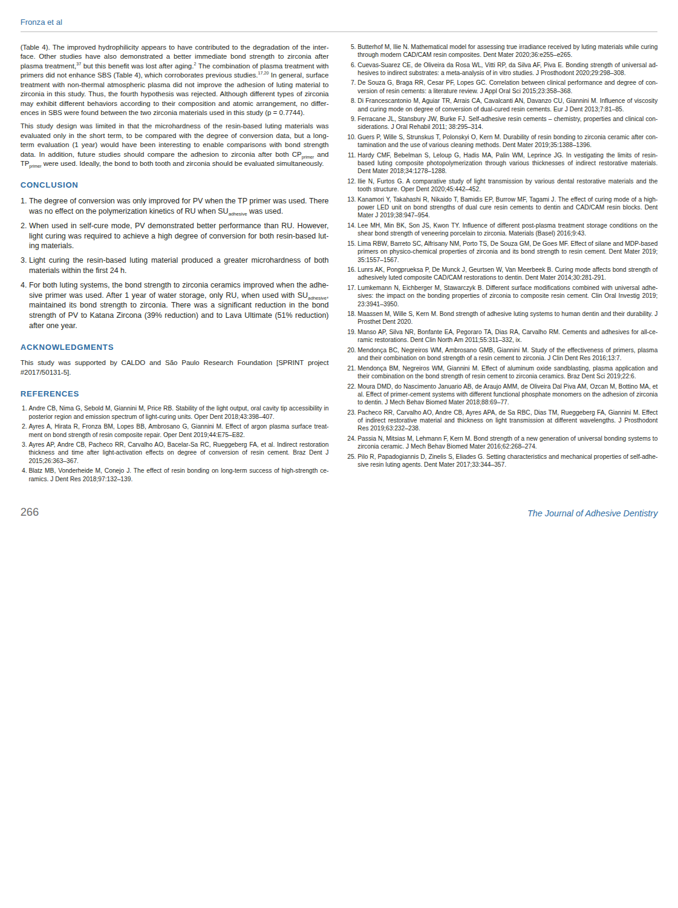Fronza et al
(Table 4). The improved hydrophilicity appears to have contributed to the degradation of the interface. Other studies have also demonstrated a better immediate bond strength to zirconia after plasma treatment,37 but this benefit was lost after aging.2 The combination of plasma treatment with primers did not enhance SBS (Table 4), which corroborates previous studies.17,20 In general, surface treatment with non-thermal atmospheric plasma did not improve the adhesion of luting material to zirconia in this study. Thus, the fourth hypothesis was rejected. Although different types of zirconia may exhibit different behaviors according to their composition and atomic arrangement, no differences in SBS were found between the two zirconia materials used in this study (p = 0.7744).
This study design was limited in that the microhardness of the resin-based luting materials was evaluated only in the short term, to be compared with the degree of conversion data, but a long-term evaluation (1 year) would have been interesting to enable comparisons with bond strength data. In addition, future studies should compare the adhesion to zirconia after both CPprimer and TPprimer were used. Ideally, the bond to both tooth and zirconia should be evaluated simultaneously.
CONCLUSION
The degree of conversion was only improved for PV when the TP primer was used. There was no effect on the polymerization kinetics of RU when SUadhesive was used.
When used in self-cure mode, PV demonstrated better performance than RU. However, light curing was required to achieve a high degree of conversion for both resin-based luting materials.
Light curing the resin-based luting material produced a greater microhardness of both materials within the first 24 h.
For both luting systems, the bond strength to zirconia ceramics improved when the adhesive primer was used. After 1 year of water storage, only RU, when used with SUadhesive, maintained its bond strength to zirconia. There was a significant reduction in the bond strength of PV to Katana Zircona (39% reduction) and to Lava Ultimate (51% reduction) after one year.
ACKNOWLEDGMENTS
This study was supported by CALDO and São Paulo Research Foundation [SPRINT project #2017/50131-5].
REFERENCES
Andre CB, Nima G, Sebold M, Giannini M, Price RB. Stability of the light output, oral cavity tip accessibility in posterior region and emission spectrum of light-curing units. Oper Dent 2018;43:398–407.
Ayres A, Hirata R, Fronza BM, Lopes BB, Ambrosano G, Giannini M. Effect of argon plasma surface treatment on bond strength of resin composite repair. Oper Dent 2019;44:E75–E82.
Ayres AP, Andre CB, Pacheco RR, Carvalho AO, Bacelar-Sa RC, Rueggeberg FA, et al. Indirect restoration thickness and time after light-activation effects on degree of conversion of resin cement. Braz Dent J 2015;26:363–367.
Blatz MB, Vonderheide M, Conejo J. The effect of resin bonding on long-term success of high-strength ceramics. J Dent Res 2018;97:132–139.
Butterhof M, Ilie N. Mathematical model for assessing true irradiance received by luting materials while curing through modern CAD/CAM resin composites. Dent Mater 2020;36:e255–e265.
Cuevas-Suarez CE, de Oliveira da Rosa WL, Vitti RP, da Silva AF, Piva E. Bonding strength of universal adhesives to indirect substrates: a meta-analysis of in vitro studies. J Prosthodont 2020;29:298–308.
De Souza G, Braga RR, Cesar PF, Lopes GC. Correlation between clinical performance and degree of conversion of resin cements: a literature review. J Appl Oral Sci 2015;23:358–368.
Di Francescantonio M, Aguiar TR, Arrais CA, Cavalcanti AN, Davanzo CU, Giannini M. Influence of viscosity and curing mode on degree of conversion of dual-cured resin cements. Eur J Dent 2013;7:81–85.
Ferracane JL, Stansbury JW, Burke FJ. Self-adhesive resin cements – chemistry, properties and clinical considerations. J Oral Rehabil 2011; 38:295–314.
Guers P, Wille S, Strunskus T, Polonskyi O, Kern M. Durability of resin bonding to zirconia ceramic after contamination and the use of various cleaning methods. Dent Mater 2019;35:1388–1396.
Hardy CMF, Bebelman S, Leloup G, Hadis MA, Palin WM, Leprince JG. In vestigating the limits of resin-based luting composite photopolymerization through various thicknesses of indirect restorative materials. Dent Mater 2018;34:1278–1288.
Ilie N, Furtos G. A comparative study of light transmission by various dental restorative materials and the tooth structure. Oper Dent 2020;45:442–452.
Kanamori Y, Takahashi R, Nikaido T, Bamidis EP, Burrow MF, Tagami J. The effect of curing mode of a high-power LED unit on bond strengths of dual cure resin cements to dentin and CAD/CAM resin blocks. Dent Mater J 2019;38:947–954.
Lee MH, Min BK, Son JS, Kwon TY. Influence of different post-plasma treatment storage conditions on the shear bond strength of veneering porcelain to zirconia. Materials (Basel) 2016;9:43.
Lima RBW, Barreto SC, Alfrisany NM, Porto TS, De Souza GM, De Goes MF. Effect of silane and MDP-based primers on physico-chemical properties of zirconia and its bond strength to resin cement. Dent Mater 2019; 35:1557–1567.
Lunrs AK, Pongprueksa P, De Munck J, Geurtsen W, Van Meerbeek B. Curing mode affects bond strength of adhesively luted composite CAD/CAM restorations to dentin. Dent Mater 2014;30:281-291.
Lumkemann N, Eichberger M, Stawarczyk B. Different surface modifications combined with universal adhesives: the impact on the bonding properties of zirconia to composite resin cement. Clin Oral Investig 2019; 23:3941–3950.
Maassen M, Wille S, Kern M. Bond strength of adhesive luting systems to human dentin and their durability. J Prosthet Dent 2020.
Manso AP, Silva NR, Bonfante EA, Pegoraro TA, Dias RA, Carvalho RM. Cements and adhesives for all-ceramic restorations. Dent Clin North Am 2011;55:311–332, ix.
Mendonça BC, Negreiros WM, Ambrosano GMB, Giannini M. Study of the effectiveness of primers, plasma and their combination on bond strength of a resin cement to zirconia. J Clin Dent Res 2016;13:7.
Mendonça BM, Negreiros WM, Giannini M. Effect of aluminum oxide sandblasting, plasma application and their combination on the bond strength of resin cement to zirconia ceramics. Braz Dent Sci 2019;22:6.
Moura DMD, do Nascimento Januario AB, de Araujo AMM, de Oliveira Dal Piva AM, Ozcan M, Bottino MA, et al. Effect of primer-cement systems with different functional phosphate monomers on the adhesion of zirconia to dentin. J Mech Behav Biomed Mater 2018;88:69–77.
Pacheco RR, Carvalho AO, Andre CB, Ayres APA, de Sa RBC, Dias TM, Rueggeberg FA, Giannini M. Effect of indirect restorative material and thickness on light transmission at different wavelengths. J Prosthodont Res 2019;63:232–238.
Passia N, Mitsias M, Lehmann F, Kern M. Bond strength of a new generation of universal bonding systems to zirconia ceramic. J Mech Behav Biomed Mater 2016;62:268–274.
Pilo R, Papadogiannis D, Zinelis S, Eliades G. Setting characteristics and mechanical properties of self-adhesive resin luting agents. Dent Mater 2017;33:344–357.
266
The Journal of Adhesive Dentistry